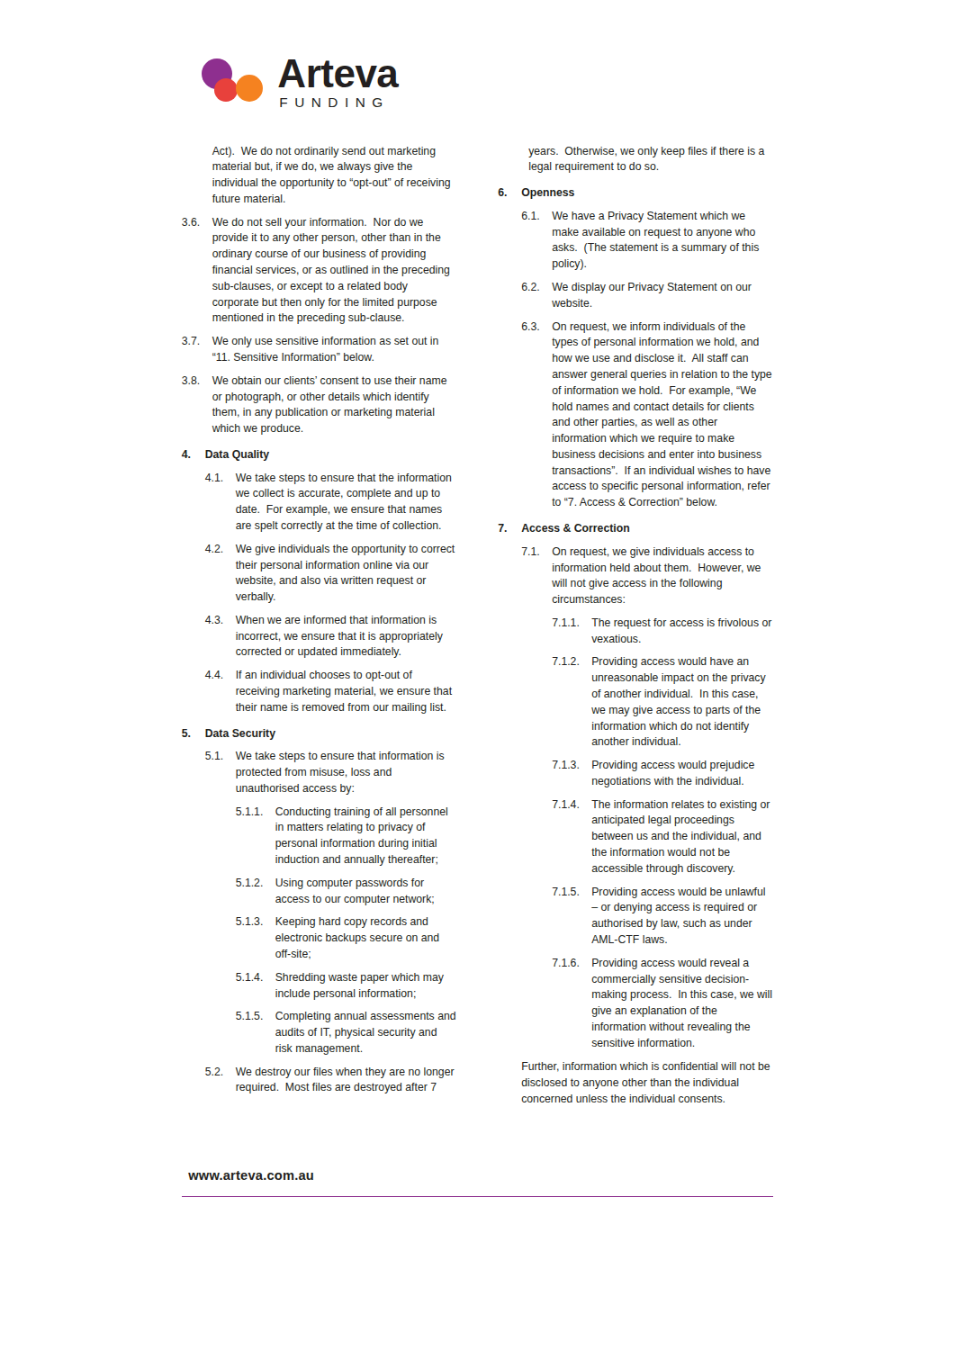Arteva FUNDING
Act). We do not ordinarily send out marketing material but, if we do, we always give the individual the opportunity to “opt-out” of receiving future material.
3.6. We do not sell your information. Nor do we provide it to any other person, other than in the ordinary course of our business of providing financial services, or as outlined in the preceding sub-clauses, or except to a related body corporate but then only for the limited purpose mentioned in the preceding sub-clause.
3.7. We only use sensitive information as set out in “11. Sensitive Information” below.
3.8. We obtain our clients’ consent to use their name or photograph, or other details which identify them, in any publication or marketing material which we produce.
4.
Data Quality
4.1. We take steps to ensure that the information we collect is accurate, complete and up to date. For example, we ensure that names are spelt correctly at the time of collection.
4.2. We give individuals the opportunity to correct their personal information online via our website, and also via written request or verbally.
4.3. When we are informed that information is incorrect, we ensure that it is appropriately corrected or updated immediately.
4.4. If an individual chooses to opt-out of receiving marketing material, we ensure that their name is removed from our mailing list.
5.
Data Security
5.1.
We take steps to ensure that information is protected from misuse, loss and unauthorised access by:
5.1.1. Conducting training of all personnel in matters relating to privacy of personal information during initial induction and annually thereafter;
5.1.2. Using computer passwords for access to our computer network;
5.1.3. Keeping hard copy records and electronic backups secure on and off-site;
5.1.4. Shredding waste paper which may include personal information;
5.1.5. Completing annual assessments and audits of IT, physical security and risk management.
5.2. We destroy our files when they are no longer required. Most files are destroyed after 7
years. Otherwise, we only keep files if there is a legal requirement to do so.
6.
Openness
6.1. We have a Privacy Statement which we make available on request to anyone who asks. (The statement is a summary of this policy).
6.2. We display our Privacy Statement on our website.
6.3. On request, we inform individuals of the types of personal information we hold, and how we use and disclose it. All staff can answer general queries in relation to the type of information we hold. For example, “We hold names and contact details for clients and other parties, as well as other information which we require to make business decisions and enter into business transactions”. If an individual wishes to have access to specific personal information, refer to “7. Access & Correction” below.
7.
Access & Correction
7.1.
On request, we give individuals access to information held about them. However, we will not give access in the following circumstances:
7.1.1. The request for access is frivolous or vexatious.
7.1.2. Providing access would have an unreasonable impact on the privacy of another individual. In this case, we may give access to parts of the information which do not identify another individual.
7.1.3. Providing access would prejudice negotiations with the individual.
7.1.4. The information relates to existing or anticipated legal proceedings between us and the individual, and the information would not be accessible through discovery.
7.1.5. Providing access would be unlawful – or denying access is required or authorised by law, such as under AML-CTF laws.
7.1.6. Providing access would reveal a commercially sensitive decision-making process. In this case, we will give an explanation of the information without revealing the sensitive information.
Further, information which is confidential will not be disclosed to anyone other than the individual concerned unless the individual consents.
www.arteva.com.au